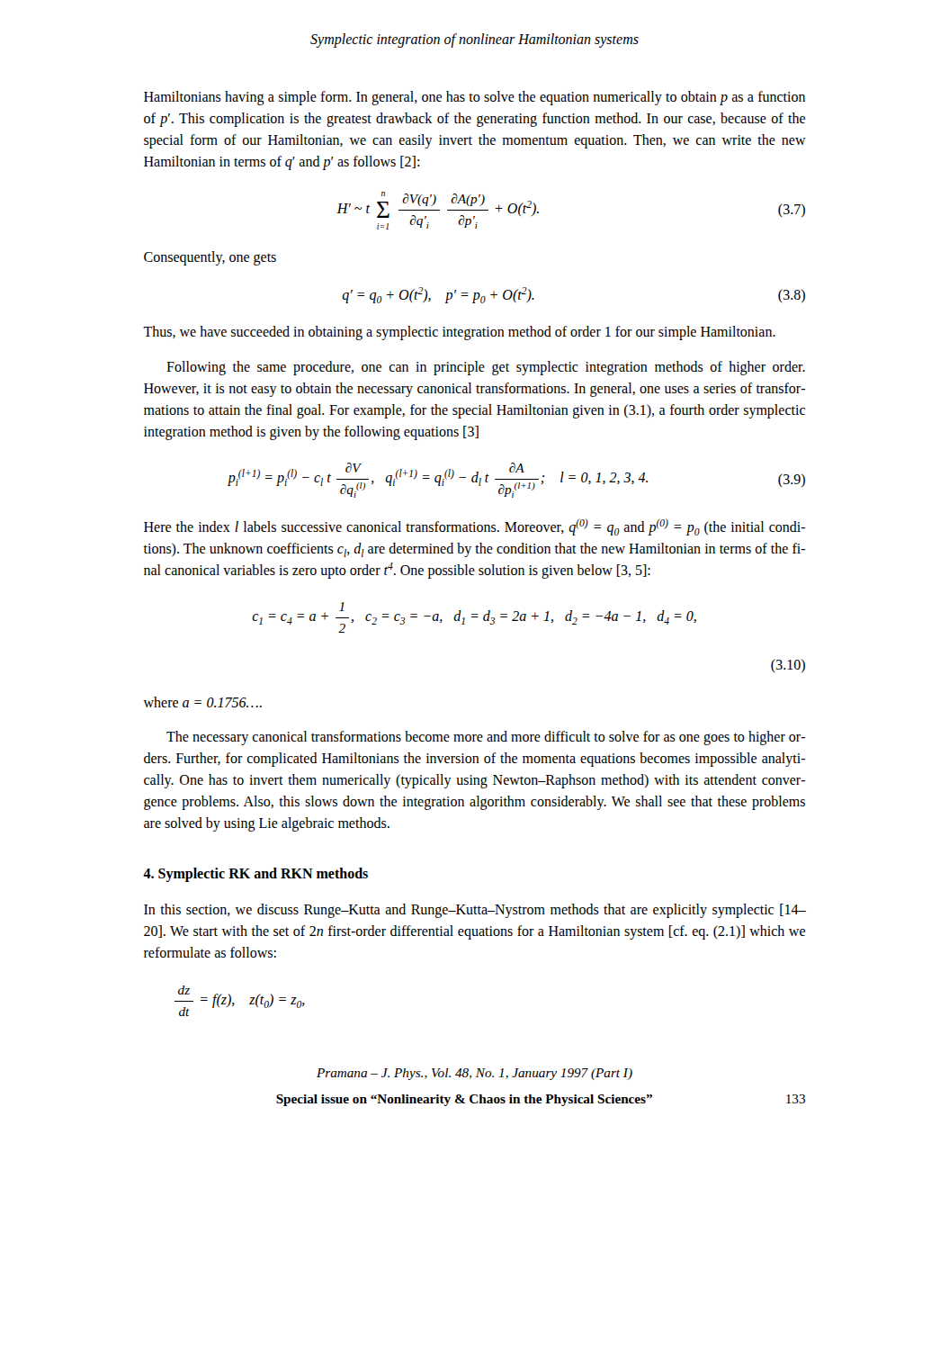Symplectic integration of nonlinear Hamiltonian systems
Hamiltonians having a simple form. In general, one has to solve the equation numerically to obtain p as a function of p′. This complication is the greatest drawback of the generating function method. In our case, because of the special form of our Hamiltonian, we can easily invert the momentum equation. Then, we can write the new Hamiltonian in terms of q′ and p′ as follows [2]:
H′ ~ t nΣi=1 ∂V(q′)∂q′i ∂A(p′)∂p′i + O(t2).
(3.7)
Consequently, one gets
q′ = q0 + O(t2), p′ = p0 + O(t2).
(3.8)
Thus, we have succeeded in obtaining a symplectic integration method of order 1 for our simple Hamiltonian.
Following the same procedure, one can in principle get symplectic integration methods of higher order. However, it is not easy to obtain the necessary canonical transformations. In general, one uses a series of transformations to attain the final goal. For example, for the special Hamiltonian given in (3.1), a fourth order symplectic integration method is given by the following equations [3]
pi(l+1) = pi(l) − cl t ∂V∂qi(l), qi(l+1) = qi(l) − dl t ∂A∂pi(l+1); l = 0, 1, 2, 3, 4.
(3.9)
Here the index l labels successive canonical transformations. Moreover, q(0) = q0 and p(0) = p0 (the initial conditions). The unknown coefficients cl, dl are determined by the condition that the new Hamiltonian in terms of the final canonical variables is zero upto order t4. One possible solution is given below [3, 5]:
c1 = c4 = a + 12, c2 = c3 = −a, d1 = d3 = 2a + 1, d2 = −4a − 1, d4 = 0,
(3.10)
where a = 0.1756….
The necessary canonical transformations become more and more difficult to solve for as one goes to higher orders. Further, for complicated Hamiltonians the inversion of the momenta equations becomes impossible analytically. One has to invert them numerically (typically using Newton–Raphson method) with its attendent convergence problems. Also, this slows down the integration algorithm considerably. We shall see that these problems are solved by using Lie algebraic methods.
4. Symplectic RK and RKN methods
In this section, we discuss Runge–Kutta and Runge–Kutta–Nystrom methods that are explicitly symplectic [14–20]. We start with the set of 2n first-order differential equations for a Hamiltonian system [cf. eq. (2.1)] which we reformulate as follows:
dz dt = f(z), z(t0) = z0,
Pramana – J. Phys., Vol. 48, No. 1, January 1997 (Part I)
Special issue on “Nonlinearity & Chaos in the Physical Sciences” 133